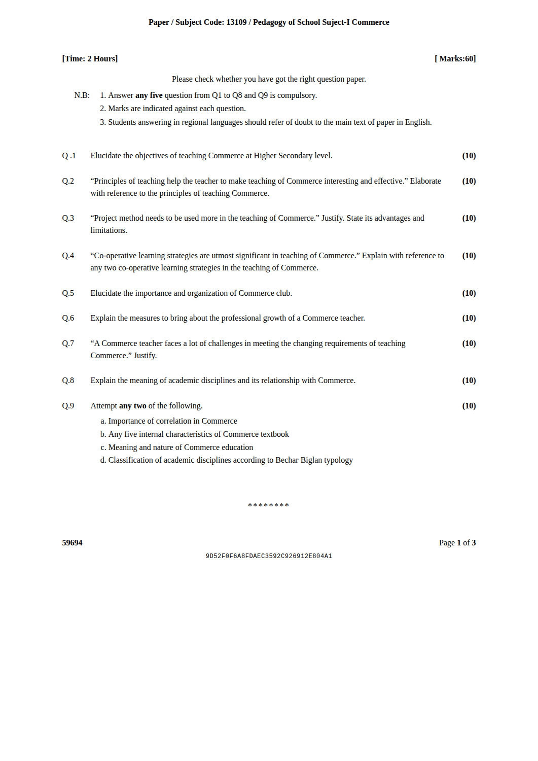Paper / Subject Code: 13109 / Pedagogy of School Suject-I Commerce
[Time: 2 Hours] [ Marks:60]
Please check whether you have got the right question paper.
N.B:
Answer any five question from Q1 to Q8 and Q9 is compulsory.
Marks are indicated against each question.
Students answering in regional languages should refer of doubt to the main text of paper in English.
| Q .1 | Elucidate the objectives of teaching Commerce at Higher Secondary level. | (10) |
| Q.2 | “Principles of teaching help the teacher to make teaching of Commerce interesting and effective.” Elaborate with reference to the principles of teaching Commerce. | (10) |
| Q.3 | “Project method needs to be used more in the teaching of Commerce.” Justify. State its advantages and limitations. | (10) |
| Q.4 | “Co-operative learning strategies are utmost significant in teaching of Commerce.” Explain with reference to any two co-operative learning strategies in the teaching of Commerce. | (10) |
| Q.5 | Elucidate the importance and organization of Commerce club. | (10) |
| Q.6 | Explain the measures to bring about the professional growth of a Commerce teacher. | (10) |
| Q.7 | “A Commerce teacher faces a lot of challenges in meeting the changing requirements of teaching Commerce.” Justify. | (10) |
| Q.8 | Explain the meaning of academic disciplines and its relationship with Commerce. | (10) |
| Q.9 | Attempt any two of the following. Importance of correlation in Commerce Any five internal characteristics of Commerce textbook Meaning and nature of Commerce education Classification of academic disciplines according to Bechar Biglan typology | (10) |
********
59694 Page 1 of 3
9D52F0F6A8FDAEC3592C926912E804A1